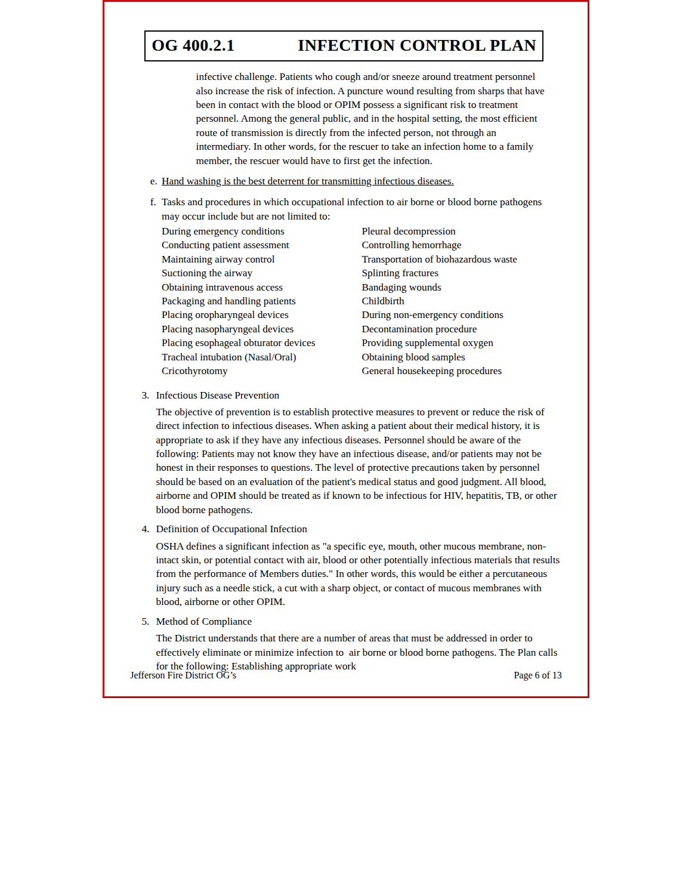OG 400.2.1 INFECTION CONTROL PLAN
infective challenge. Patients who cough and/or sneeze around treatment personnel also increase the risk of infection. A puncture wound resulting from sharps that have been in contact with the blood or OPIM possess a significant risk to treatment personnel. Among the general public, and in the hospital setting, the most efficient route of transmission is directly from the infected person, not through an intermediary. In other words, for the rescuer to take an infection home to a family member, the rescuer would have to first get the infection.
e.
Hand washing is the best deterrent for transmitting infectious diseases.
f.
Tasks and procedures in which occupational infection to air borne or blood borne pathogens may occur include but are not limited to:
| During emergency conditions | Pleural decompression |
| Conducting patient assessment | Controlling hemorrhage |
| Maintaining airway control | Transportation of biohazardous waste |
| Suctioning the airway | Splinting fractures |
| Obtaining intravenous access | Bandaging wounds |
| Packaging and handling patients | Childbirth |
| Placing oropharyngeal devices | During non-emergency conditions |
| Placing nasopharyngeal devices | Decontamination procedure |
| Placing esophageal obturator devices | Providing supplemental oxygen |
| Tracheal intubation (Nasal/Oral) | Obtaining blood samples |
| Cricothyrotomy | General housekeeping procedures |
3.
Infectious Disease Prevention
The objective of prevention is to establish protective measures to prevent or reduce the risk of direct infection to infectious diseases. When asking a patient about their medical history, it is appropriate to ask if they have any infectious diseases. Personnel should be aware of the following: Patients may not know they have an infectious disease, and/or patients may not be honest in their responses to questions. The level of protective precautions taken by personnel should be based on an evaluation of the patient's medical status and good judgment. All blood, airborne and OPIM should be treated as if known to be infectious for HIV, hepatitis, TB, or other blood borne pathogens.
4.
Definition of Occupational Infection
OSHA defines a significant infection as "a specific eye, mouth, other mucous membrane, non-intact skin, or potential contact with air, blood or other potentially infectious materials that results from the performance of Members duties." In other words, this would be either a percutaneous injury such as a needle stick, a cut with a sharp object, or contact of mucous membranes with blood, airborne or other OPIM.
5.
Method of Compliance
The District understands that there are a number of areas that must be addressed in order to effectively eliminate or minimize infection to air borne or blood borne pathogens. The Plan calls for the following: Establishing appropriate work
Jefferson Fire District OG’s Page 6 of 13